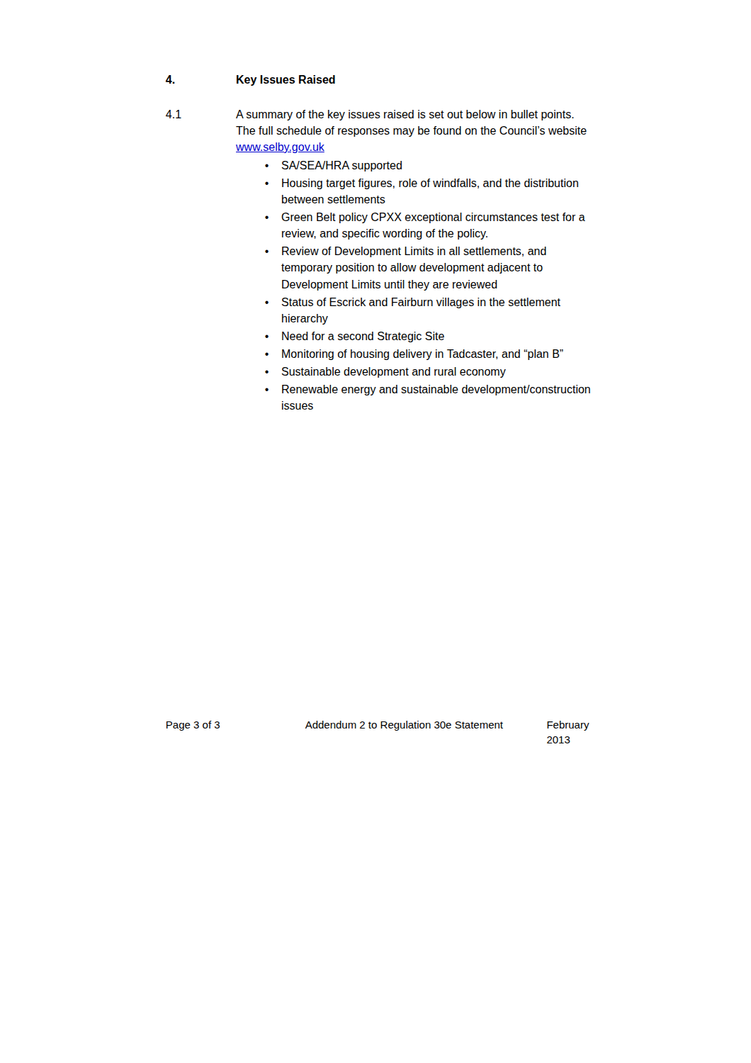4.
Key Issues Raised
4.1
A summary of the key issues raised is set out below in bullet points. The full schedule of responses may be found on the Council’s website www.selby.gov.uk
SA/SEA/HRA supported
Housing target figures, role of windfalls, and the distribution between settlements
Green Belt policy CPXX exceptional circumstances test for a review, and specific wording of the policy.
Review of Development Limits in all settlements, and temporary position to allow development adjacent to Development Limits until they are reviewed
Status of Escrick and Fairburn villages in the settlement hierarchy
Need for a second Strategic Site
Monitoring of housing delivery in Tadcaster, and “plan B”
Sustainable development and rural economy
Renewable energy and sustainable development/construction issues
Page 3 of 3
Addendum 2 to Regulation 30e Statement
February 2013